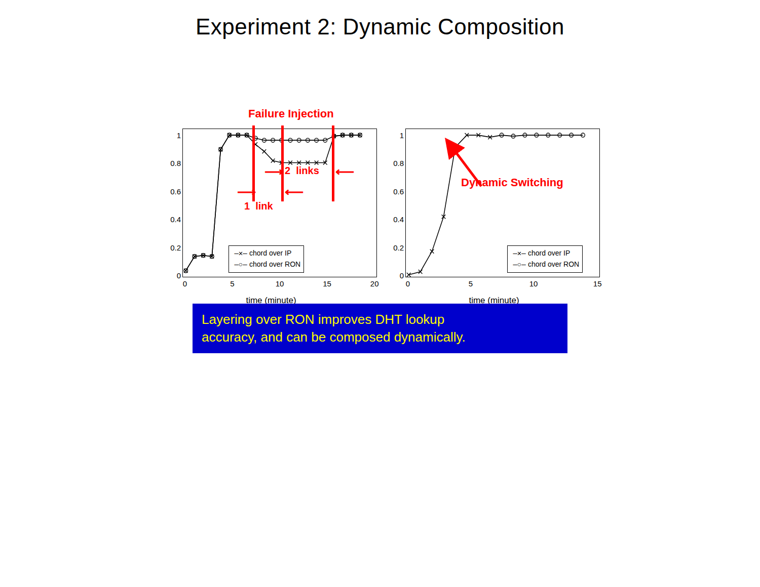Experiment 2: Dynamic Composition
Failure Injection
lookup accuracy
time (minute)
1
0.8
0.6
0.4
0.2
0
0
5
10
15
20
—✕—chord over IP
—○—chord over RON
time (minute)
1
0.8
0.6
0.4
0.2
0
0
5
10
15
—✕—chord over IP
—○—chord over RON
⟶
1 link
⟵
⟶
2 links
⟵
Dynamic Switching
Layering over RON improves DHT lookup
accuracy, and can be composed dynamically.